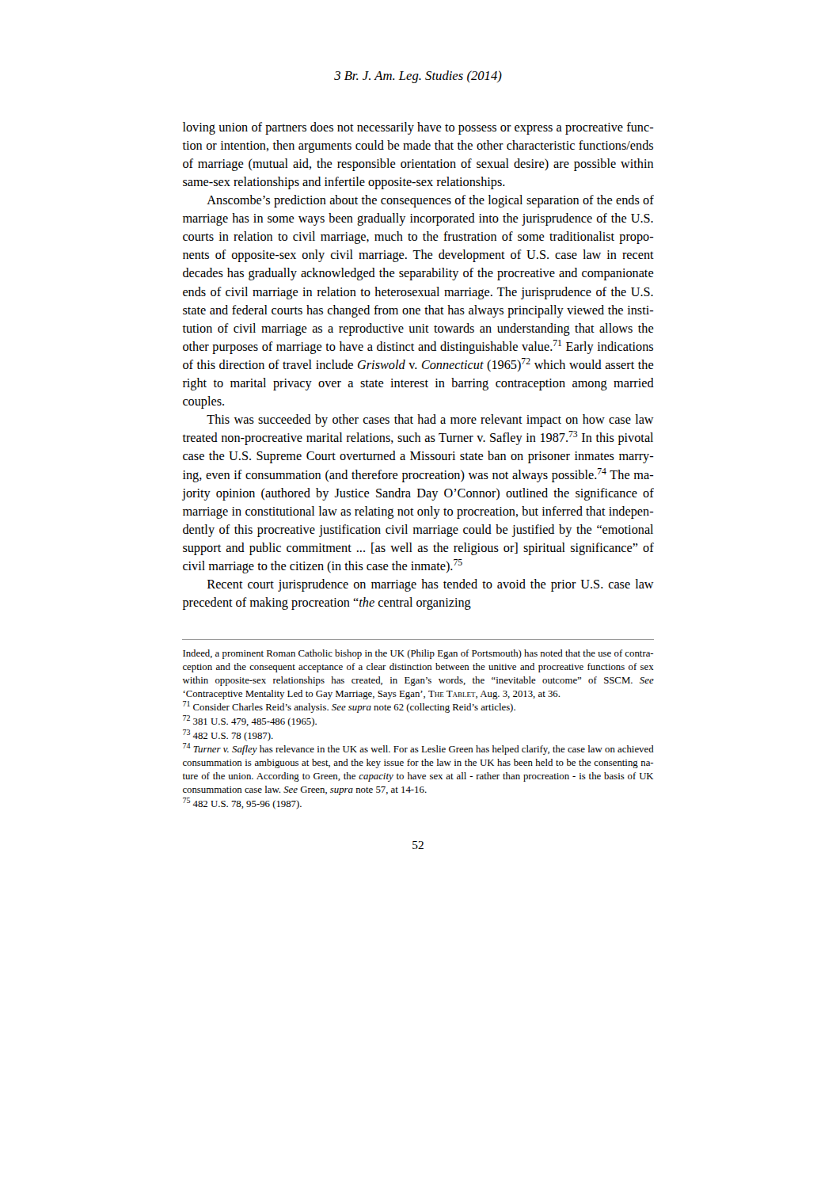3 Br. J. Am. Leg. Studies (2014)
loving union of partners does not necessarily have to possess or express a procreative function or intention, then arguments could be made that the other characteristic functions/ends of marriage (mutual aid, the responsible orientation of sexual desire) are possible within same-sex relationships and infertile opposite-sex relationships.
Anscombe’s prediction about the consequences of the logical separation of the ends of marriage has in some ways been gradually incorporated into the jurisprudence of the U.S. courts in relation to civil marriage, much to the frustration of some traditionalist proponents of opposite-sex only civil marriage. The development of U.S. case law in recent decades has gradually acknowledged the separability of the procreative and companionate ends of civil marriage in relation to heterosexual marriage. The jurisprudence of the U.S. state and federal courts has changed from one that has always principally viewed the institution of civil marriage as a reproductive unit towards an understanding that allows the other purposes of marriage to have a distinct and distinguishable value.71 Early indications of this direction of travel include Griswold v. Connecticut (1965)72 which would assert the right to marital privacy over a state interest in barring contraception among married couples.
This was succeeded by other cases that had a more relevant impact on how case law treated non-procreative marital relations, such as Turner v. Safley in 1987.73 In this pivotal case the U.S. Supreme Court overturned a Missouri state ban on prisoner inmates marrying, even if consummation (and therefore procreation) was not always possible.74 The majority opinion (authored by Justice Sandra Day O’Connor) outlined the significance of marriage in constitutional law as relating not only to procreation, but inferred that independently of this procreative justification civil marriage could be justified by the “emotional support and public commitment ... [as well as the religious or] spiritual significance” of civil marriage to the citizen (in this case the inmate).75
Recent court jurisprudence on marriage has tended to avoid the prior U.S. case law precedent of making procreation “the central organizing
Indeed, a prominent Roman Catholic bishop in the UK (Philip Egan of Portsmouth) has noted that the use of contraception and the consequent acceptance of a clear distinction between the unitive and procreative functions of sex within opposite-sex relationships has created, in Egan’s words, the “inevitable outcome” of SSCM. See ‘Contraceptive Mentality Led to Gay Marriage, Says Egan’, The Tablet, Aug. 3, 2013, at 36.
71 Consider Charles Reid’s analysis. See supra note 62 (collecting Reid’s articles).
72 381 U.S. 479, 485-486 (1965).
73 482 U.S. 78 (1987).
74 Turner v. Safley has relevance in the UK as well. For as Leslie Green has helped clarify, the case law on achieved consummation is ambiguous at best, and the key issue for the law in the UK has been held to be the consenting nature of the union. According to Green, the capacity to have sex at all - rather than procreation - is the basis of UK consummation case law. See Green, supra note 57, at 14-16.
75 482 U.S. 78, 95-96 (1987).
52